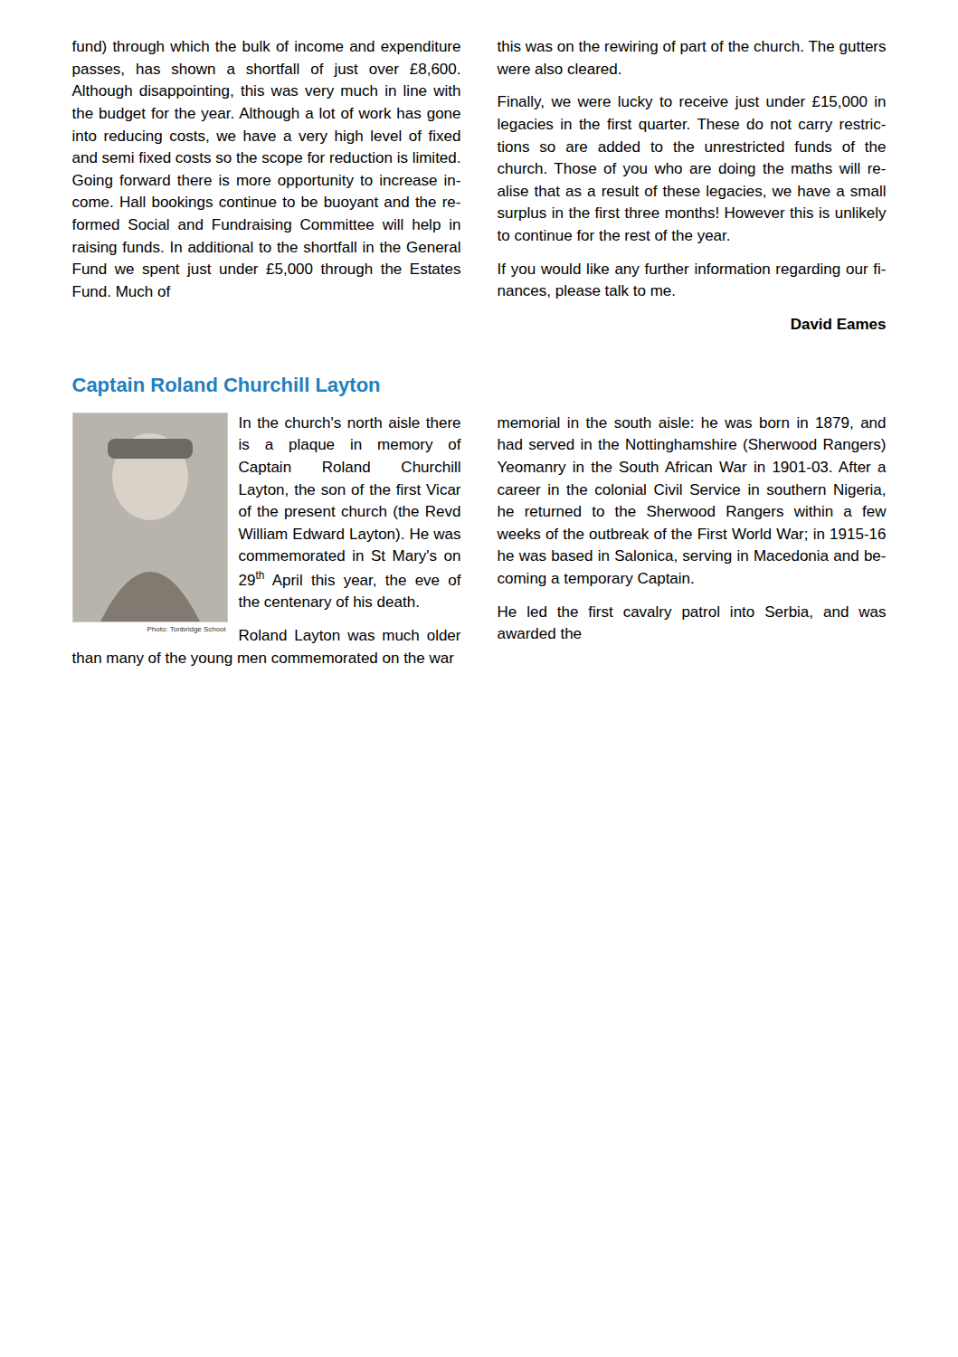fund) through which the bulk of income and expenditure passes, has shown a shortfall of just over £8,600. Although disappointing, this was very much in line with the budget for the year. Although a lot of work has gone into reducing costs, we have a very high level of fixed and semi fixed costs so the scope for reduction is limited. Going forward there is more opportunity to increase income. Hall bookings continue to be buoyant and the reformed Social and Fundraising Committee will help in raising funds. In additional to the shortfall in the General Fund we spent just under £5,000 through the Estates Fund. Much of
this was on the rewiring of part of the church. The gutters were also cleared.
Finally, we were lucky to receive just under £15,000 in legacies in the first quarter. These do not carry restrictions so are added to the unrestricted funds of the church. Those of you who are doing the maths will realise that as a result of these legacies, we have a small surplus in the first three months! However this is unlikely to continue for the rest of the year.
If you would like any further information regarding our finances, please talk to me.
David Eames
Captain Roland Churchill Layton
Photo: Tonbridge School
In the church's north aisle there is a plaque in memory of Captain Roland Churchill Layton, the son of the first Vicar of the present church (the Revd William Edward Layton). He was commemorated in St Mary's on 29th April this year, the eve of the centenary of his death.
Roland Layton was much older than many of the young men commemorated on the war
memorial in the south aisle: he was born in 1879, and had served in the Nottinghamshire (Sherwood Rangers) Yeomanry in the South African War in 1901-03. After a career in the colonial Civil Service in southern Nigeria, he returned to the Sherwood Rangers within a few weeks of the outbreak of the First World War; in 1915-16 he was based in Salonica, serving in Macedonia and becoming a temporary Captain.
He led the first cavalry patrol into Serbia, and was awarded the